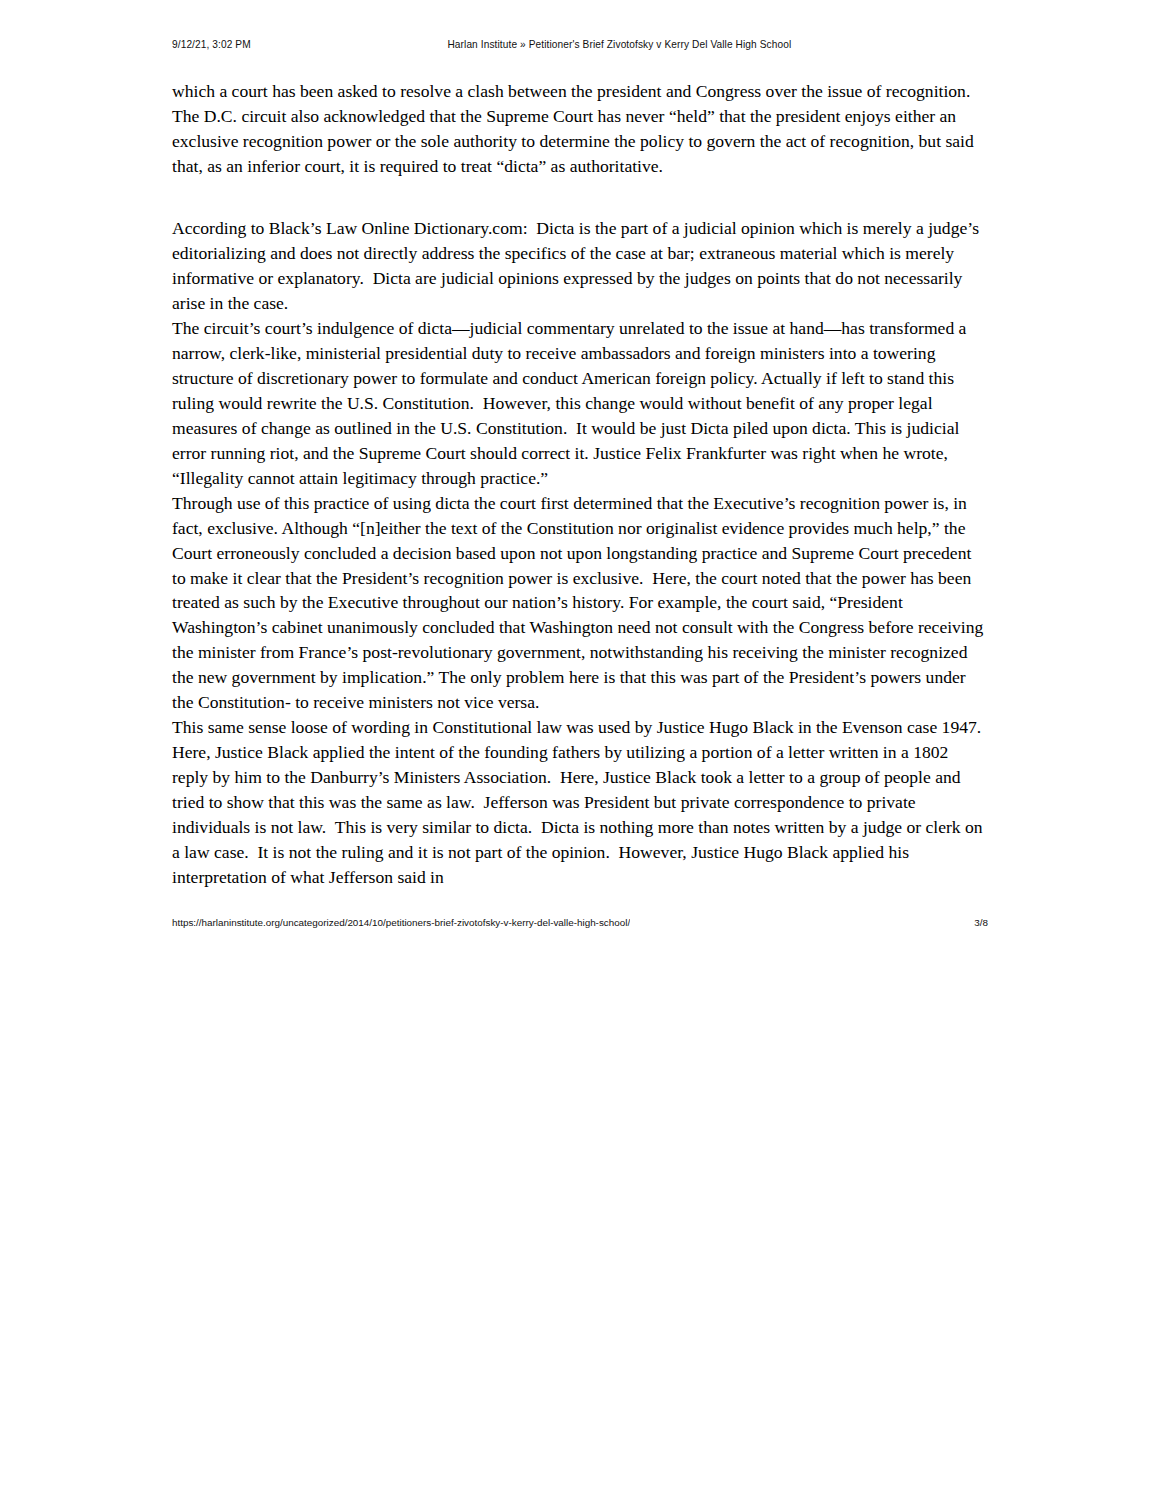9/12/21, 3:02 PM Harlan Institute » Petitioner's Brief Zivotofsky v Kerry Del Valle High School
which a court has been asked to resolve a clash between the president and Congress over the issue of recognition. The D.C. circuit also acknowledged that the Supreme Court has never “held” that the president enjoys either an exclusive recognition power or the sole authority to determine the policy to govern the act of recognition, but said that, as an inferior court, it is required to treat “dicta” as authoritative.
According to Black’s Law Online Dictionary.com: Dicta is the part of a judicial opinion which is merely a judge’s editorializing and does not directly address the specifics of the case at bar; extraneous material which is merely informative or explanatory. Dicta are judicial opinions expressed by the judges on points that do not necessarily arise in the case.
The circuit’s court’s indulgence of dicta—judicial commentary unrelated to the issue at hand—has transformed a narrow, clerk-like, ministerial presidential duty to receive ambassadors and foreign ministers into a towering structure of discretionary power to formulate and conduct American foreign policy. Actually if left to stand this ruling would rewrite the U.S. Constitution. However, this change would without benefit of any proper legal measures of change as outlined in the U.S. Constitution. It would be just Dicta piled upon dicta. This is judicial error running riot, and the Supreme Court should correct it. Justice Felix Frankfurter was right when he wrote, “Illegality cannot attain legitimacy through practice.”
Through use of this practice of using dicta the court first determined that the Executive’s recognition power is, in fact, exclusive. Although “[n]either the text of the Constitution nor originalist evidence provides much help,” the Court erroneously concluded a decision based upon not upon longstanding practice and Supreme Court precedent to make it clear that the President’s recognition power is exclusive. Here, the court noted that the power has been treated as such by the Executive throughout our nation’s history. For example, the court said, “President Washington’s cabinet unanimously concluded that Washington need not consult with the Congress before receiving the minister from France’s post-revolutionary government, notwithstanding his receiving the minister recognized the new government by implication.” The only problem here is that this was part of the President’s powers under the Constitution- to receive ministers not vice versa.
This same sense loose of wording in Constitutional law was used by Justice Hugo Black in the Evenson case 1947. Here, Justice Black applied the intent of the founding fathers by utilizing a portion of a letter written in a 1802 reply by him to the Danburry’s Ministers Association. Here, Justice Black took a letter to a group of people and tried to show that this was the same as law. Jefferson was President but private correspondence to private individuals is not law. This is very similar to dicta. Dicta is nothing more than notes written by a judge or clerk on a law case. It is not the ruling and it is not part of the opinion. However, Justice Hugo Black applied his interpretation of what Jefferson said in
https://harlaninstitute.org/uncategorized/2014/10/petitioners-brief-zivotofsky-v-kerry-del-valle-high-school/ 3/8